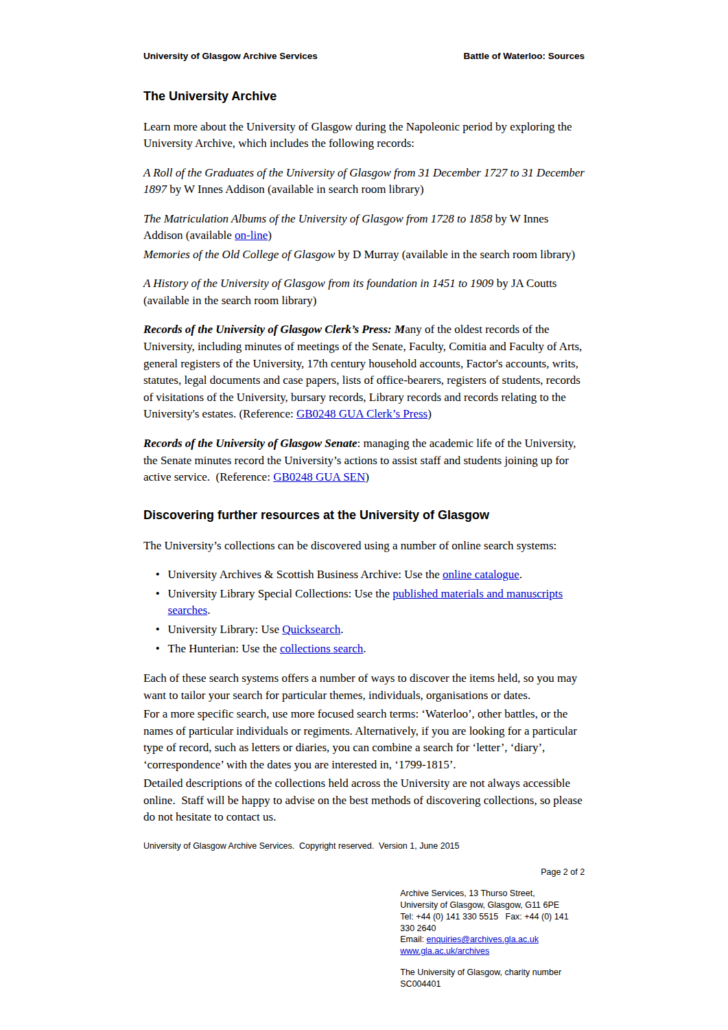University of Glasgow Archive Services Battle of Waterloo: Sources
The University Archive
Learn more about the University of Glasgow during the Napoleonic period by exploring the University Archive, which includes the following records:
A Roll of the Graduates of the University of Glasgow from 31 December 1727 to 31 December 1897 by W Innes Addison (available in search room library)
The Matriculation Albums of the University of Glasgow from 1728 to 1858 by W Innes Addison (available on-line)
Memories of the Old College of Glasgow by D Murray (available in the search room library)
A History of the University of Glasgow from its foundation in 1451 to 1909 by JA Coutts (available in the search room library)
Records of the University of Glasgow Clerk’s Press: Many of the oldest records of the University, including minutes of meetings of the Senate, Faculty, Comitia and Faculty of Arts, general registers of the University, 17th century household accounts, Factor's accounts, writs, statutes, legal documents and case papers, lists of office-bearers, registers of students, records of visitations of the University, bursary records, Library records and records relating to the University's estates. (Reference: GB0248 GUA Clerk’s Press)
Records of the University of Glasgow Senate: managing the academic life of the University, the Senate minutes record the University’s actions to assist staff and students joining up for active service. (Reference: GB0248 GUA SEN)
Discovering further resources at the University of Glasgow
The University’s collections can be discovered using a number of online search systems:
University Archives & Scottish Business Archive: Use the online catalogue.
University Library Special Collections: Use the published materials and manuscripts searches.
University Library: Use Quicksearch.
The Hunterian: Use the collections search.
Each of these search systems offers a number of ways to discover the items held, so you may want to tailor your search for particular themes, individuals, organisations or dates.
For a more specific search, use more focused search terms: ‘Waterloo’, other battles, or the names of particular individuals or regiments. Alternatively, if you are looking for a particular type of record, such as letters or diaries, you can combine a search for ‘letter’, ‘diary’, ‘correspondence’ with the dates you are interested in, ‘1799-1815’.
Detailed descriptions of the collections held across the University are not always accessible online. Staff will be happy to advise on the best methods of discovering collections, so please do not hesitate to contact us.
University of Glasgow Archive Services. Copyright reserved. Version 1, June 2015
Page 2 of 2
Archive Services, 13 Thurso Street,
University of Glasgow, Glasgow, G11 6PE
Tel: +44 (0) 141 330 5515 Fax: +44 (0) 141 330 2640
Email: enquiries@archives.gla.ac.uk www.gla.ac.uk/archives
The University of Glasgow, charity number SC004401